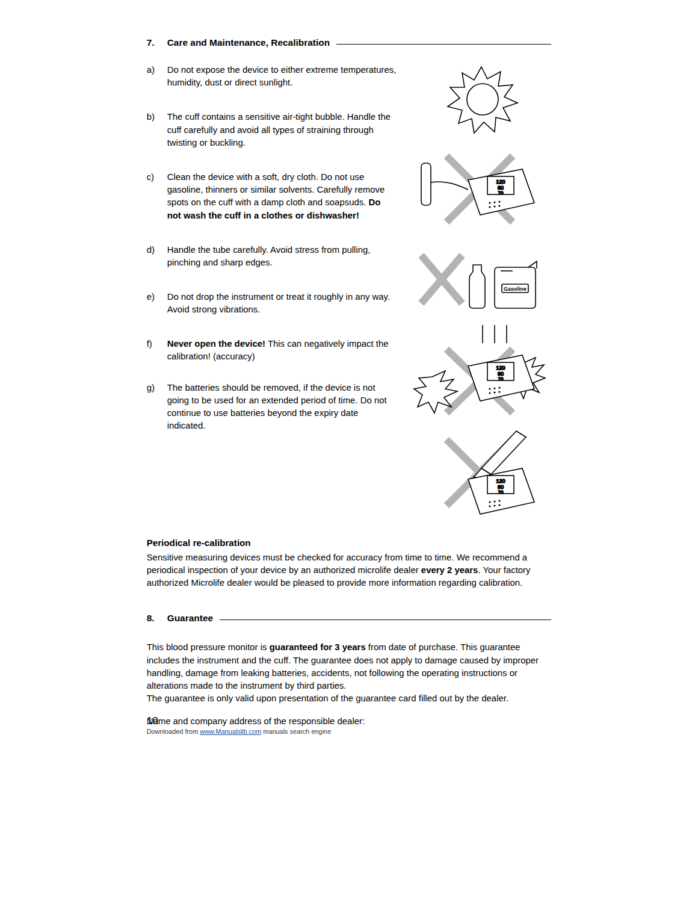7. Care and Maintenance, Recalibration
a)
Do not expose the device to either extreme temperatures, humidity, dust or direct sunlight.
b)
The cuff contains a sensitive air-tight bubble. Handle the cuff carefully and avoid all types of straining through twisting or buckling.
c)
Clean the device with a soft, dry cloth. Do not use gasoline, thinners or similar solvents. Carefully remove spots on the cuff with a damp cloth and soapsuds. Do not wash the cuff in a clothes or dishwasher!
d)
Handle the tube carefully. Avoid stress from pulling, pinching and sharp edges.
e)
Do not drop the instrument or treat it roughly in any way. Avoid strong vibrations.
f)
Never open the device! This can negatively impact the calibration! (accuracy)
g)
The batteries should be removed, if the device is not going to be used for an extended period of time. Do not continue to use batteries beyond the expiry date indicated.
120 80 70
Gasoline
120 80 70
120 80 70
Periodical re-calibration
Sensitive measuring devices must be checked for accuracy from time to time. We recommend a periodical inspection of your device by an authorized microlife dealer every 2 years. Your factory authorized Microlife dealer would be pleased to provide more information regarding calibration.
8. Guarantee
This blood pressure monitor is guaranteed for 3 years from date of purchase. This guarantee includes the instrument and the cuff. The guarantee does not apply to damage caused by improper handling, damage from leaking batteries, accidents, not following the operating instructions or alterations made to the instrument by third parties.
The guarantee is only valid upon presentation of the guarantee card filled out by the dealer.
Name and company address of the responsible dealer:
10
Downloaded from www.Manualslib.com manuals search engine